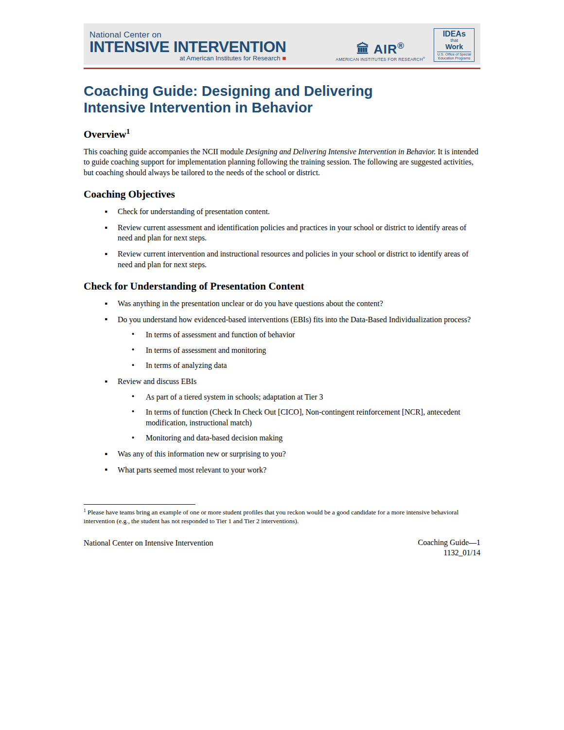National Center on
INTENSIVE INTERVENTION
at American Institutes for Research ■
🏛 AIR®
AMERICAN INSTITUTES FOR RESEARCH®
IDEAs
that
Work
U.S. Office of Special
Education Programs
Coaching Guide: Designing and Delivering
Intensive Intervention in Behavior
Overview1
This coaching guide accompanies the NCII module Designing and Delivering Intensive Intervention in Behavior. It is intended to guide coaching support for implementation planning following the training session. The following are suggested activities, but coaching should always be tailored to the needs of the school or district.
Coaching Objectives
Check for understanding of presentation content.
Review current assessment and identification policies and practices in your school or district to identify areas of need and plan for next steps.
Review current intervention and instructional resources and policies in your school or district to identify areas of need and plan for next steps.
Check for Understanding of Presentation Content
Was anything in the presentation unclear or do you have questions about the content?
Do you understand how evidenced-based interventions (EBIs) fits into the Data-Based Individualization process?
In terms of assessment and function of behavior
In terms of assessment and monitoring
In terms of analyzing data
Review and discuss EBIs
As part of a tiered system in schools; adaptation at Tier 3
In terms of function (Check In Check Out [CICO], Non-contingent reinforcement [NCR], antecedent modification, instructional match)
Monitoring and data-based decision making
Was any of this information new or surprising to you?
What parts seemed most relevant to your work?
1 Please have teams bring an example of one or more student profiles that you reckon would be a good candidate for a more intensive behavioral intervention (e.g., the student has not responded to Tier 1 and Tier 2 interventions).
National Center on Intensive Intervention
Coaching Guide—1
1132_01/14